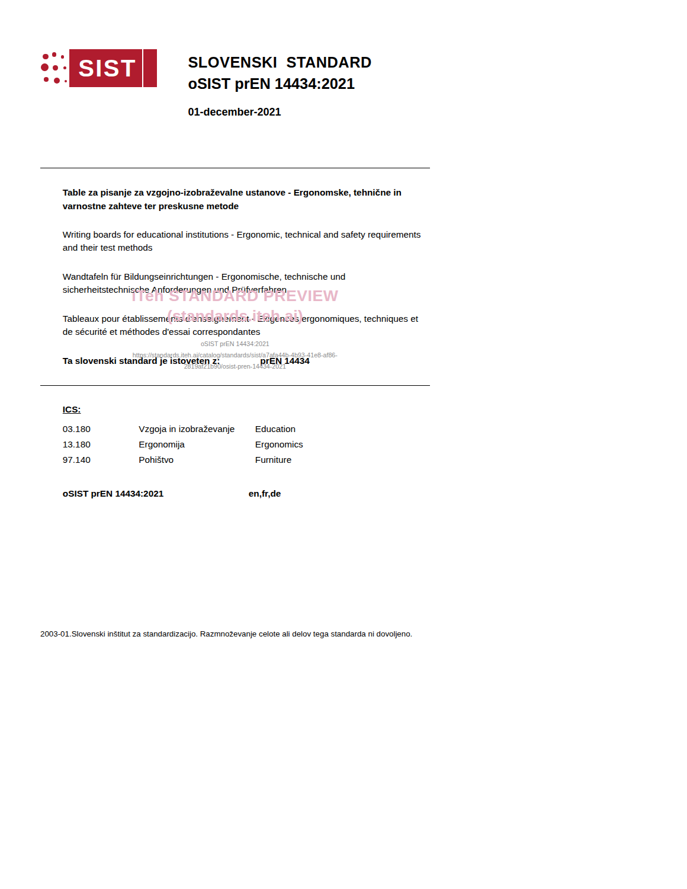SIST
SLOVENSKI STANDARD
oSIST prEN 14434:2021
01-december-2021
Table za pisanje za vzgojno-izobraževalne ustanove - Ergonomske, tehnične in varnostne zahteve ter preskusne metode
Writing boards for educational institutions - Ergonomic, technical and safety requirements and their test methods
Wandtafeln für Bildungseinrichtungen - Ergonomische, technische und sicherheitstechnische Anforderungen und Prüfverfahren
Tableaux pour établissements d'enseignement - Exigences ergonomiques, techniques et de sécurité et méthodes d'essai correspondantes
Ta slovenski standard je istoveten z:prEN 14434
iTeh STANDARD PREVIEW
(standards.iteh.ai)
oSIST prEN 14434:2021
https://standards.iteh.ai/catalog/standards/sist/a7afa44b-4b93-41e8-af86-
2819af21b90/osist-pren-14434-2021
ICS:
| 03.180 | Vzgoja in izobraževanje | Education |
| 13.180 | Ergonomija | Ergonomics |
| 97.140 | Pohištvo | Furniture |
oSIST prEN 14434:2021en,fr,de
2003-01.Slovenski inštitut za standardizacijo. Razmnoževanje celote ali delov tega standarda ni dovoljeno.